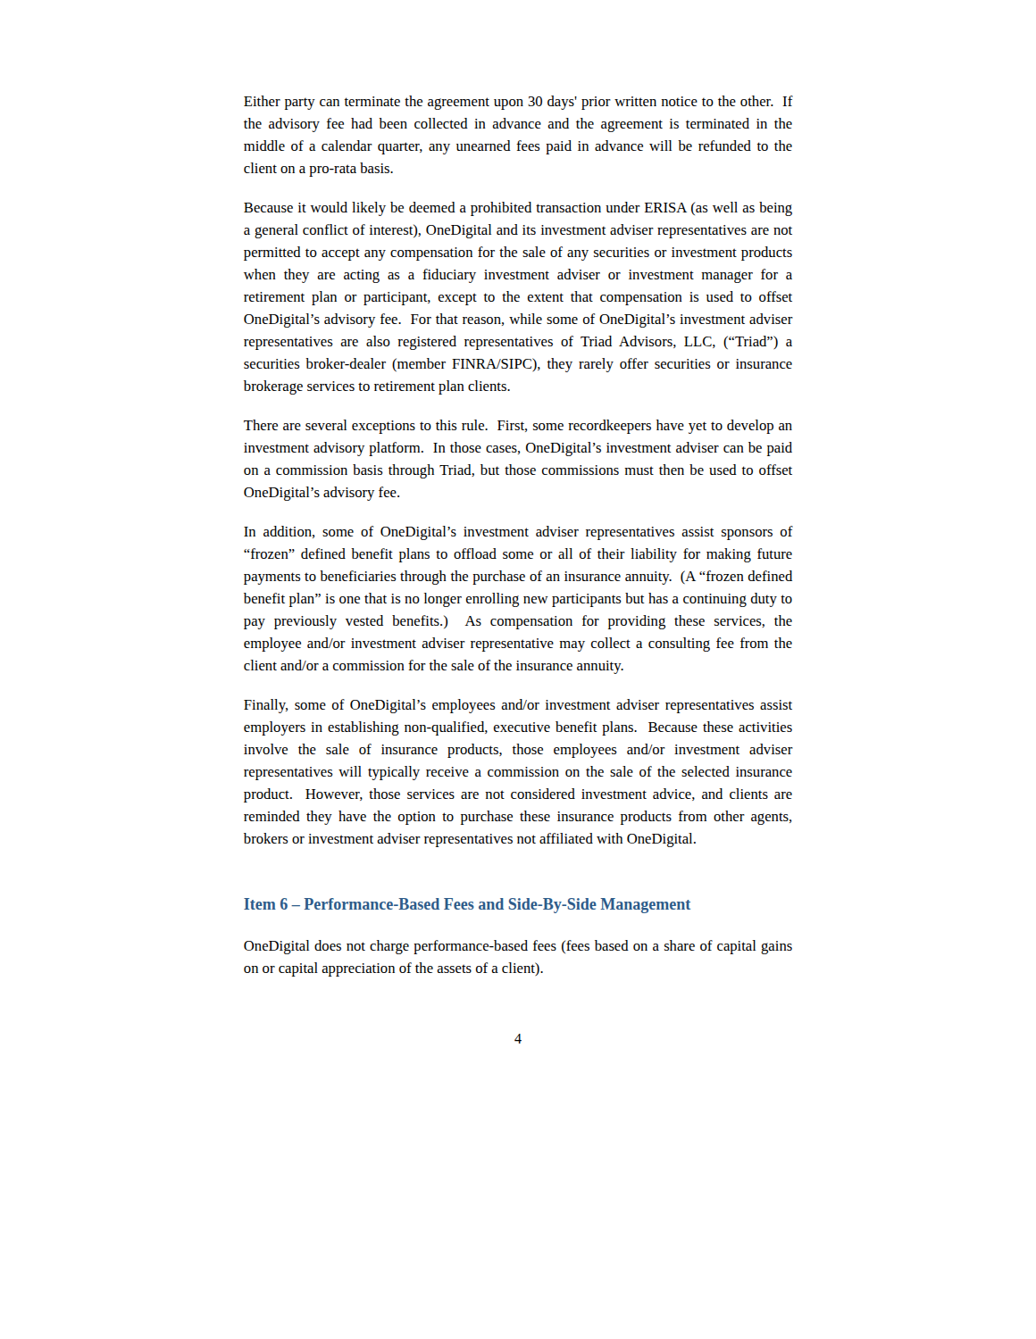Either party can terminate the agreement upon 30 days' prior written notice to the other. If the advisory fee had been collected in advance and the agreement is terminated in the middle of a calendar quarter, any unearned fees paid in advance will be refunded to the client on a pro-rata basis.
Because it would likely be deemed a prohibited transaction under ERISA (as well as being a general conflict of interest), OneDigital and its investment adviser representatives are not permitted to accept any compensation for the sale of any securities or investment products when they are acting as a fiduciary investment adviser or investment manager for a retirement plan or participant, except to the extent that compensation is used to offset OneDigital’s advisory fee. For that reason, while some of OneDigital’s investment adviser representatives are also registered representatives of Triad Advisors, LLC, (“Triad”) a securities broker-dealer (member FINRA/SIPC), they rarely offer securities or insurance brokerage services to retirement plan clients.
There are several exceptions to this rule. First, some recordkeepers have yet to develop an investment advisory platform. In those cases, OneDigital’s investment adviser can be paid on a commission basis through Triad, but those commissions must then be used to offset OneDigital’s advisory fee.
In addition, some of OneDigital’s investment adviser representatives assist sponsors of “frozen” defined benefit plans to offload some or all of their liability for making future payments to beneficiaries through the purchase of an insurance annuity. (A “frozen defined benefit plan” is one that is no longer enrolling new participants but has a continuing duty to pay previously vested benefits.) As compensation for providing these services, the employee and/or investment adviser representative may collect a consulting fee from the client and/or a commission for the sale of the insurance annuity.
Finally, some of OneDigital’s employees and/or investment adviser representatives assist employers in establishing non-qualified, executive benefit plans. Because these activities involve the sale of insurance products, those employees and/or investment adviser representatives will typically receive a commission on the sale of the selected insurance product. However, those services are not considered investment advice, and clients are reminded they have the option to purchase these insurance products from other agents, brokers or investment adviser representatives not affiliated with OneDigital.
Item 6 – Performance-Based Fees and Side-By-Side Management
OneDigital does not charge performance-based fees (fees based on a share of capital gains on or capital appreciation of the assets of a client).
4